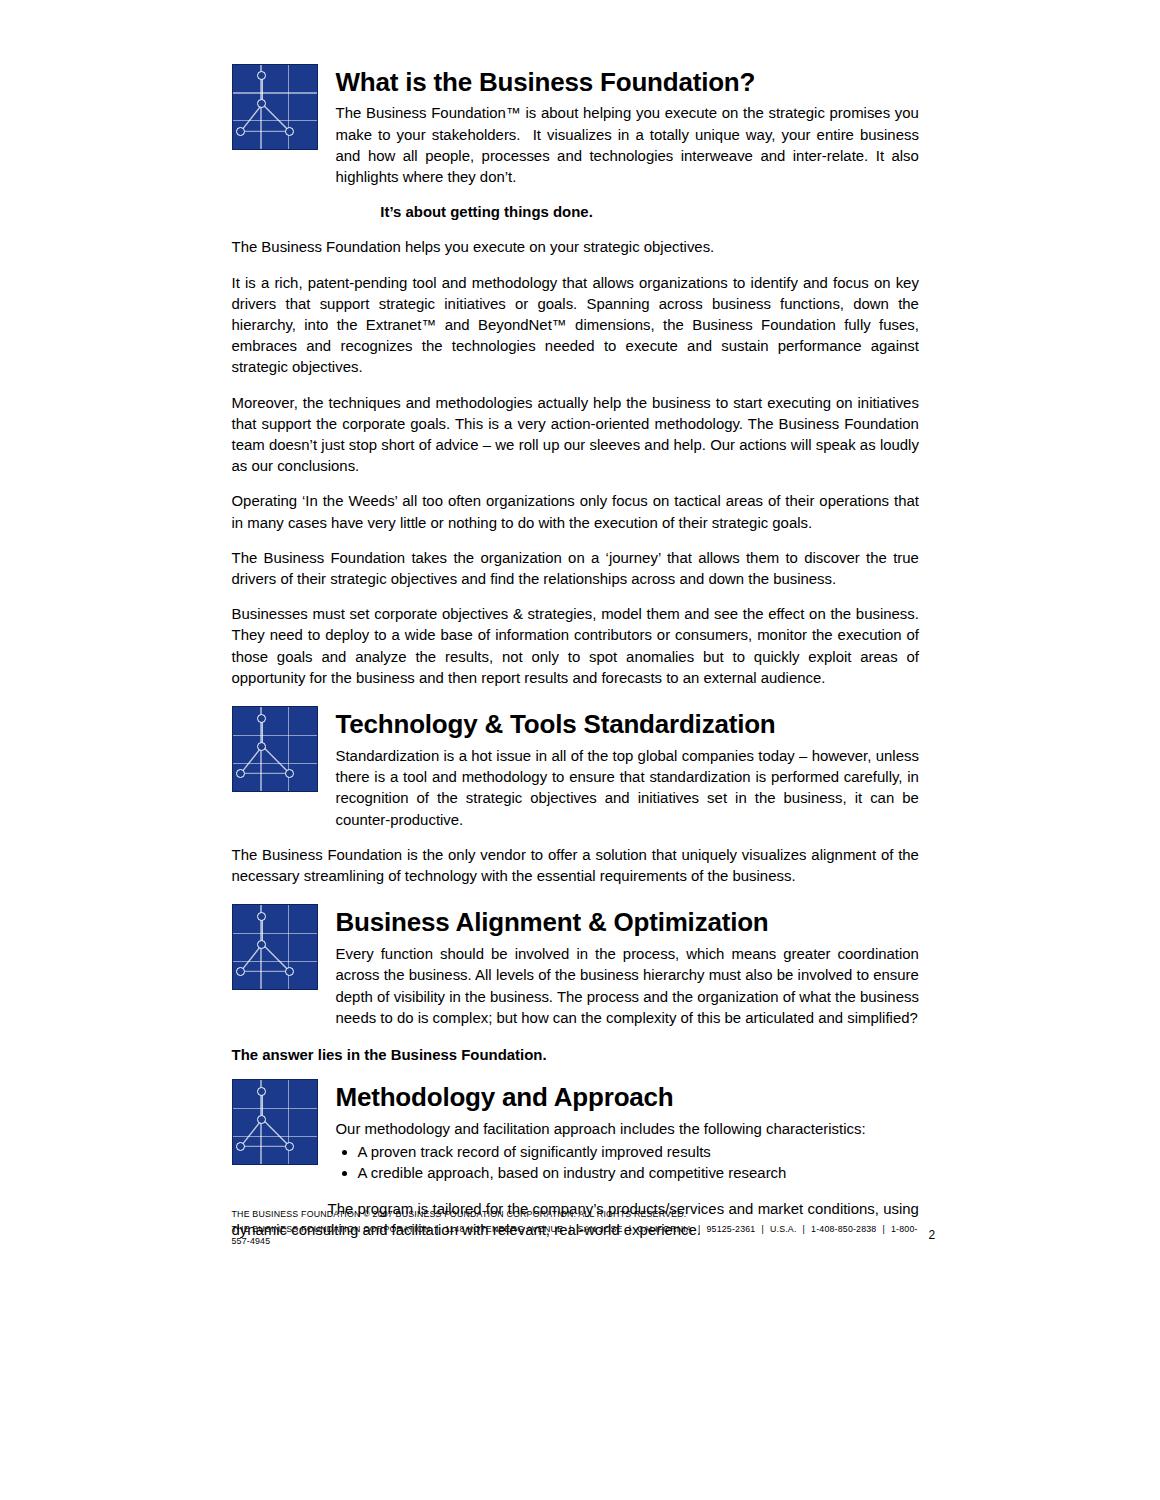What is the Business Foundation?
The Business Foundation™ is about helping you execute on the strategic promises you make to your stakeholders. It visualizes in a totally unique way, your entire business and how all people, processes and technologies interweave and inter-relate. It also highlights where they don’t.
It’s about getting things done.
The Business Foundation helps you execute on your strategic objectives.
It is a rich, patent-pending tool and methodology that allows organizations to identify and focus on key drivers that support strategic initiatives or goals. Spanning across business functions, down the hierarchy, into the Extranet™ and BeyondNet™ dimensions, the Business Foundation fully fuses, embraces and recognizes the technologies needed to execute and sustain performance against strategic objectives.
Moreover, the techniques and methodologies actually help the business to start executing on initiatives that support the corporate goals. This is a very action-oriented methodology. The Business Foundation team doesn’t just stop short of advice – we roll up our sleeves and help. Our actions will speak as loudly as our conclusions.
Operating ‘In the Weeds’ all too often organizations only focus on tactical areas of their operations that in many cases have very little or nothing to do with the execution of their strategic goals.
The Business Foundation takes the organization on a ‘journey’ that allows them to discover the true drivers of their strategic objectives and find the relationships across and down the business.
Businesses must set corporate objectives & strategies, model them and see the effect on the business. They need to deploy to a wide base of information contributors or consumers, monitor the execution of those goals and analyze the results, not only to spot anomalies but to quickly exploit areas of opportunity for the business and then report results and forecasts to an external audience.
Technology & Tools Standardization
Standardization is a hot issue in all of the top global companies today – however, unless there is a tool and methodology to ensure that standardization is performed carefully, in recognition of the strategic objectives and initiatives set in the business, it can be counter-productive.
The Business Foundation is the only vendor to offer a solution that uniquely visualizes alignment of the necessary streamlining of technology with the essential requirements of the business.
Business Alignment & Optimization
Every function should be involved in the process, which means greater coordination across the business. All levels of the business hierarchy must also be involved to ensure depth of visibility in the business. The process and the organization of what the business needs to do is complex; but how can the complexity of this be articulated and simplified?
The answer lies in the Business Foundation.
Methodology and Approach
Our methodology and facilitation approach includes the following characteristics:
A proven track record of significantly improved results
A credible approach, based on industry and competitive research
The program is tailored for the company’s products/services and market conditions, using dynamic consulting and facilitation with relevant, real-world experience.
THE BUSINESS FOUNDATION © 2007 BUSINESS FOUNDATION CORPORATION. ALL RIGHTS RESERVED.
THE BUSINESS FOUNDATION CORPORATION|1148 KOTENBERG AVENUE|SAN JOSE|CALIFORNIA|95125-2361|U.S.A.|1-408-850-2838|1-800-557-4945
2